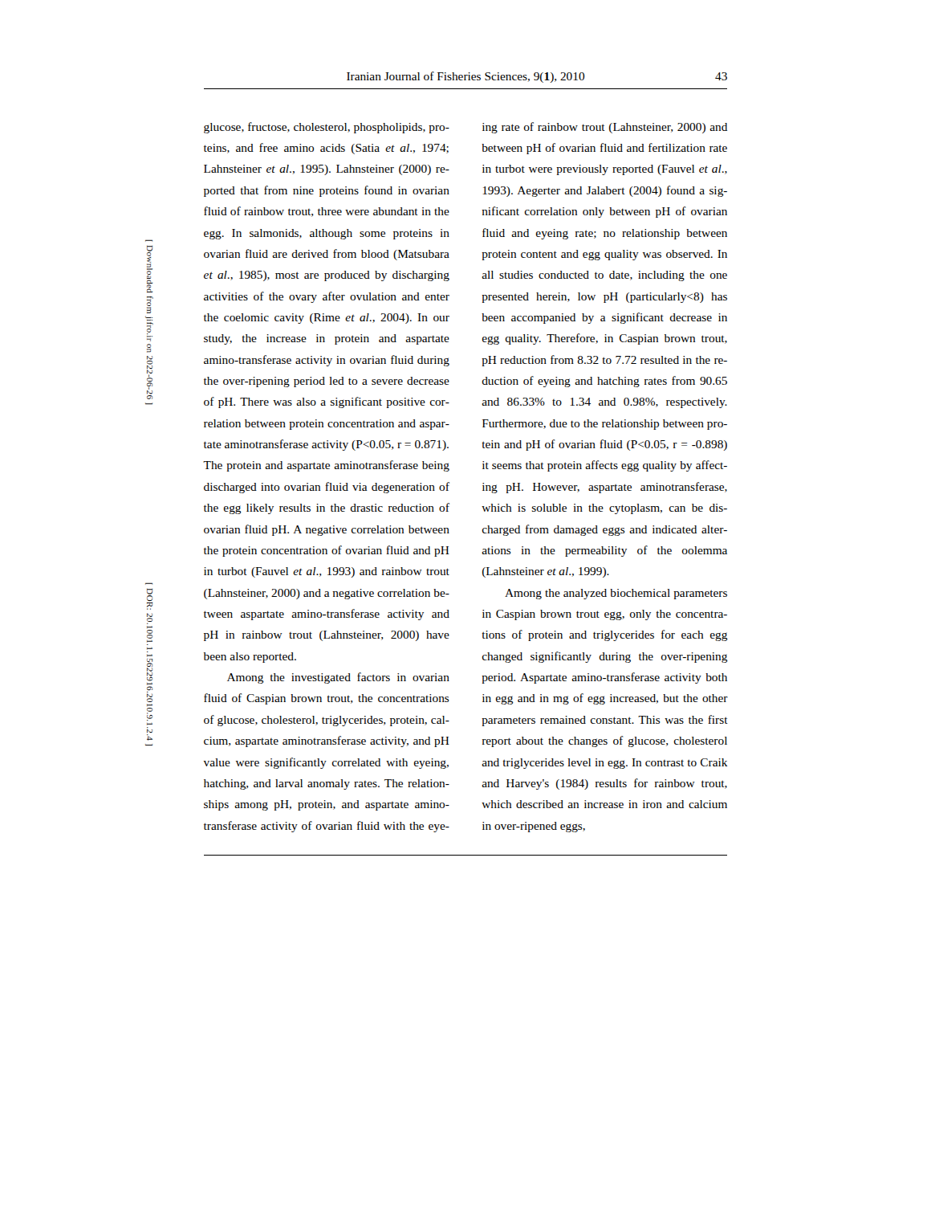Iranian Journal of Fisheries Sciences, 9(1), 2010 43
[ Downloaded from jifro.ir on 2022-06-26 ]
[ DOR: 20.1001.1.15622916.2010.9.1.2.4 ]
glucose, fructose, cholesterol, phospholipids, proteins, and free amino acids (Satia et al., 1974; Lahnsteiner et al., 1995). Lahnsteiner (2000) reported that from nine proteins found in ovarian fluid of rainbow trout, three were abundant in the egg. In salmonids, although some proteins in ovarian fluid are derived from blood (Matsubara et al., 1985), most are produced by discharging activities of the ovary after ovulation and enter the coelomic cavity (Rime et al., 2004). In our study, the increase in protein and aspartate amino-transferase activity in ovarian fluid during the over-ripening period led to a severe decrease of pH. There was also a significant positive correlation between protein concentration and aspartate aminotransferase activity (P<0.05, r = 0.871). The protein and aspartate aminotransferase being discharged into ovarian fluid via degeneration of the egg likely results in the drastic reduction of ovarian fluid pH. A negative correlation between the protein concentration of ovarian fluid and pH in turbot (Fauvel et al., 1993) and rainbow trout (Lahnsteiner, 2000) and a negative correlation between aspartate amino-transferase activity and pH in rainbow trout (Lahnsteiner, 2000) have been also reported.
Among the investigated factors in ovarian fluid of Caspian brown trout, the concentrations of glucose, cholesterol, triglycerides, protein, calcium, aspartate aminotransferase activity, and pH value were significantly correlated with eyeing, hatching, and larval anomaly rates. The relationships among pH, protein, and aspartate aminotransferase activity of ovarian fluid with the eyeing rate of rainbow trout (Lahnsteiner, 2000) and between pH of ovarian fluid and fertilization rate in turbot were previously reported (Fauvel et al., 1993). Aegerter and Jalabert (2004) found a significant correlation only between pH of ovarian fluid and eyeing rate; no relationship between protein content and egg quality was observed. In all studies conducted to date, including the one presented herein, low pH (particularly<8) has been accompanied by a significant decrease in egg quality. Therefore, in Caspian brown trout, pH reduction from 8.32 to 7.72 resulted in the reduction of eyeing and hatching rates from 90.65 and 86.33% to 1.34 and 0.98%, respectively. Furthermore, due to the relationship between protein and pH of ovarian fluid (P<0.05, r = -0.898) it seems that protein affects egg quality by affecting pH. However, aspartate aminotransferase, which is soluble in the cytoplasm, can be discharged from damaged eggs and indicated alterations in the permeability of the oolemma (Lahnsteiner et al., 1999).
Among the analyzed biochemical parameters in Caspian brown trout egg, only the concentrations of protein and triglycerides for each egg changed significantly during the over-ripening period. Aspartate amino-transferase activity both in egg and in mg of egg increased, but the other parameters remained constant. This was the first report about the changes of glucose, cholesterol and triglycerides level in egg. In contrast to Craik and Harvey's (1984) results for rainbow trout, which described an increase in iron and calcium in over-ripened eggs,